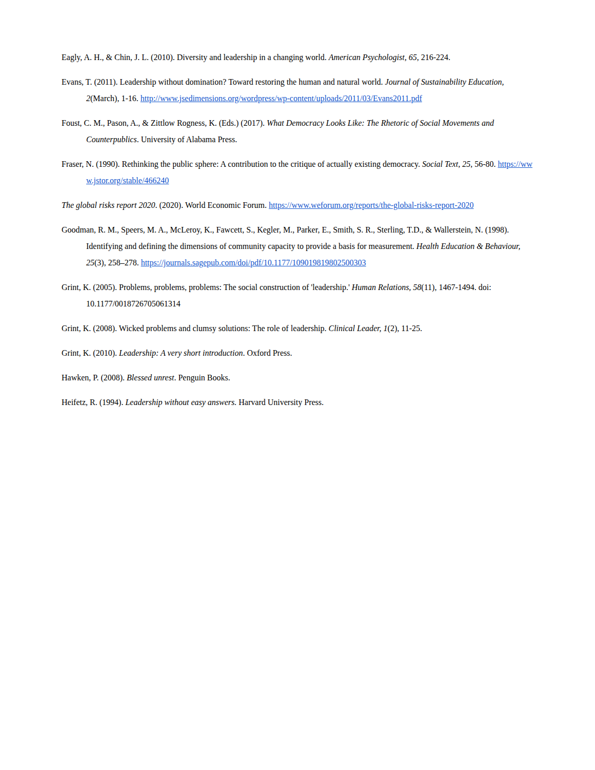Eagly, A. H., & Chin, J. L. (2010). Diversity and leadership in a changing world. American Psychologist, 65, 216-224.
Evans, T. (2011). Leadership without domination? Toward restoring the human and natural world. Journal of Sustainability Education, 2(March), 1-16. http://www.jsedimensions.org/wordpress/wp-content/uploads/2011/03/Evans2011.pdf
Foust, C. M., Pason, A., & Zittlow Rogness, K. (Eds.) (2017). What Democracy Looks Like: The Rhetoric of Social Movements and Counterpublics. University of Alabama Press.
Fraser, N. (1990). Rethinking the public sphere: A contribution to the critique of actually existing democracy. Social Text, 25, 56-80. https://www.jstor.org/stable/466240
The global risks report 2020. (2020). World Economic Forum. https://www.weforum.org/reports/the-global-risks-report-2020
Goodman, R. M., Speers, M. A., McLeroy, K., Fawcett, S., Kegler, M., Parker, E., Smith, S. R., Sterling, T.D., & Wallerstein, N. (1998). Identifying and defining the dimensions of community capacity to provide a basis for measurement. Health Education & Behaviour, 25(3), 258–278. https://journals.sagepub.com/doi/pdf/10.1177/109019819802500303
Grint, K. (2005). Problems, problems, problems: The social construction of 'leadership.' Human Relations, 58(11), 1467-1494. doi: 10.1177/0018726705061314
Grint, K. (2008). Wicked problems and clumsy solutions: The role of leadership. Clinical Leader, 1(2), 11-25.
Grint, K. (2010). Leadership: A very short introduction. Oxford Press.
Hawken, P. (2008). Blessed unrest. Penguin Books.
Heifetz, R. (1994). Leadership without easy answers. Harvard University Press.